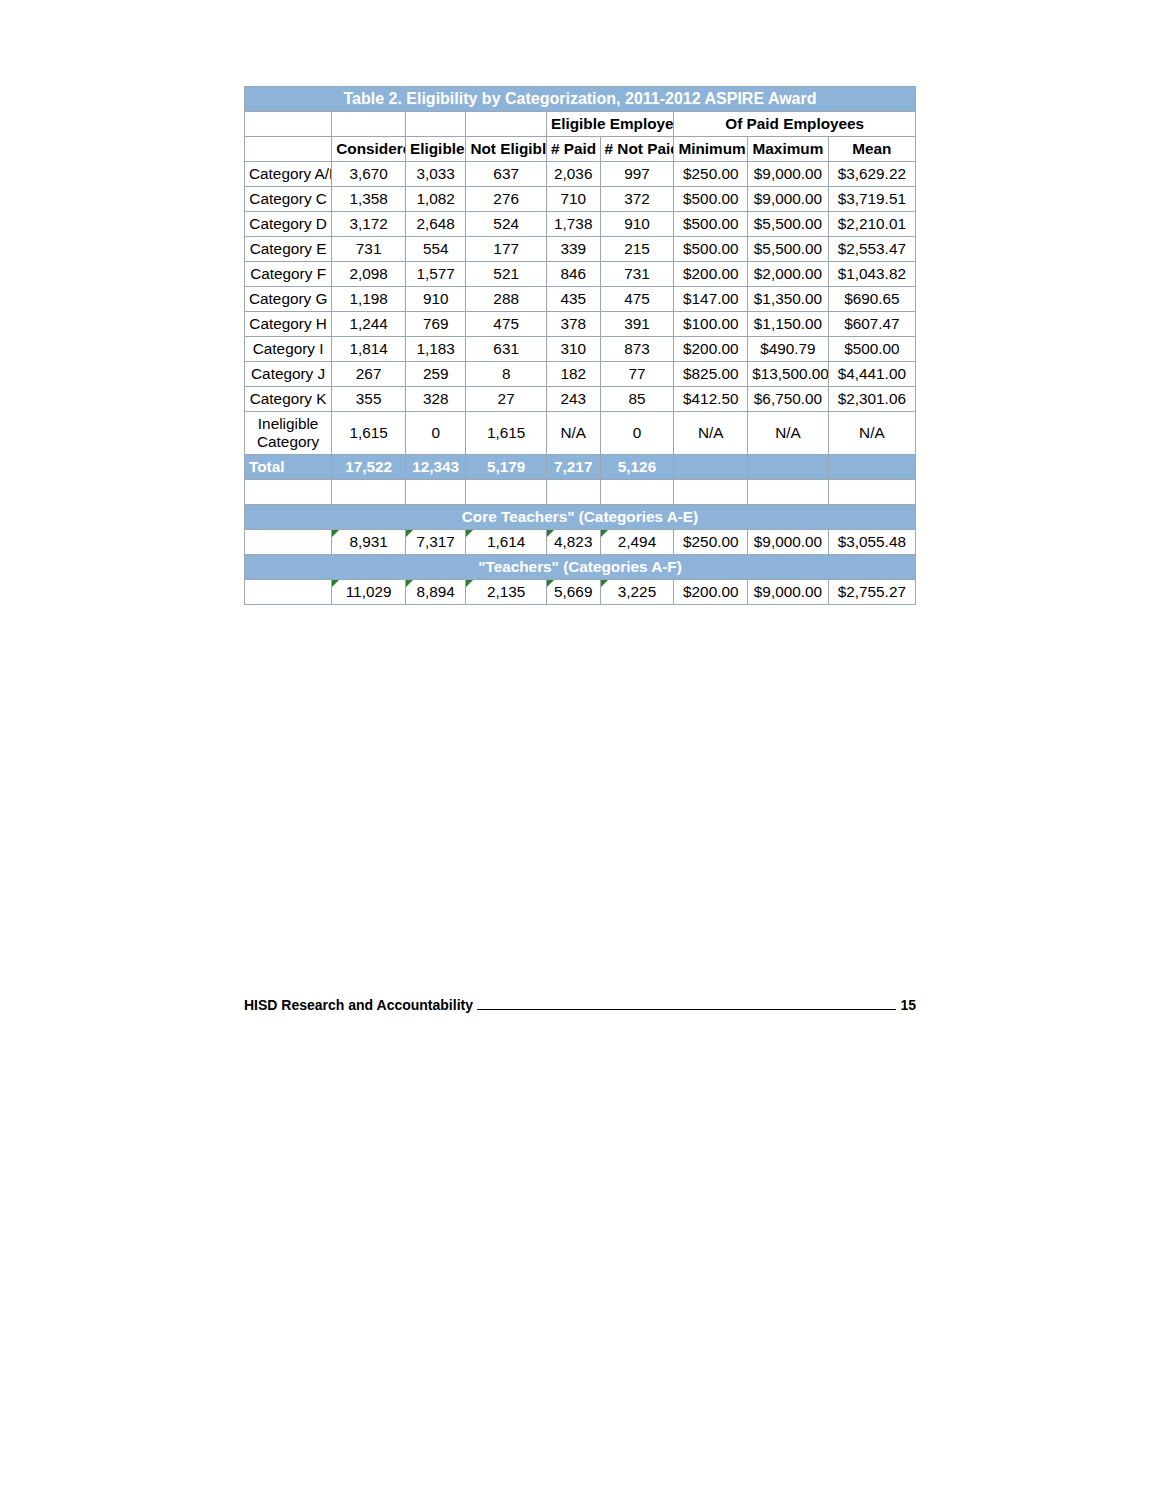| Table 2. Eligibility by Categorization, 2011-2012 ASPIRE Award |
| | | | | Eligible Employees | Of Paid Employees |
| | Considered | Eligible | Not Eligible | # Paid | # Not Paid | Minimum | Maximum | Mean |
| Category A/B | 3,670 | 3,033 | 637 | 2,036 | 997 | $250.00 | $9,000.00 | $3,629.22 |
| Category C | 1,358 | 1,082 | 276 | 710 | 372 | $500.00 | $9,000.00 | $3,719.51 |
| Category D | 3,172 | 2,648 | 524 | 1,738 | 910 | $500.00 | $5,500.00 | $2,210.01 |
| Category E | 731 | 554 | 177 | 339 | 215 | $500.00 | $5,500.00 | $2,553.47 |
| Category F | 2,098 | 1,577 | 521 | 846 | 731 | $200.00 | $2,000.00 | $1,043.82 |
| Category G | 1,198 | 910 | 288 | 435 | 475 | $147.00 | $1,350.00 | $690.65 |
| Category H | 1,244 | 769 | 475 | 378 | 391 | $100.00 | $1,150.00 | $607.47 |
| Category I | 1,814 | 1,183 | 631 | 310 | 873 | $200.00 | $490.79 | $500.00 |
| Category J | 267 | 259 | 8 | 182 | 77 | $825.00 | $13,500.00 | $4,441.00 |
| Category K | 355 | 328 | 27 | 243 | 85 | $412.50 | $6,750.00 | $2,301.06 |
| Ineligible Category | 1,615 | 0 | 1,615 | N/A | 0 | N/A | N/A | N/A |
| Total | 17,522 | 12,343 | 5,179 | 7,217 | 5,126 | | | |
| Core Teachers" (Categories A-E) |
| | 8,931 | 7,317 | 1,614 | 4,823 | 2,494 | $250.00 | $9,000.00 | $3,055.48 |
| "Teachers" (Categories A-F) |
| | 11,029 | 8,894 | 2,135 | 5,669 | 3,225 | $200.00 | $9,000.00 | $2,755.27 |
HISD Research and Accountability 15